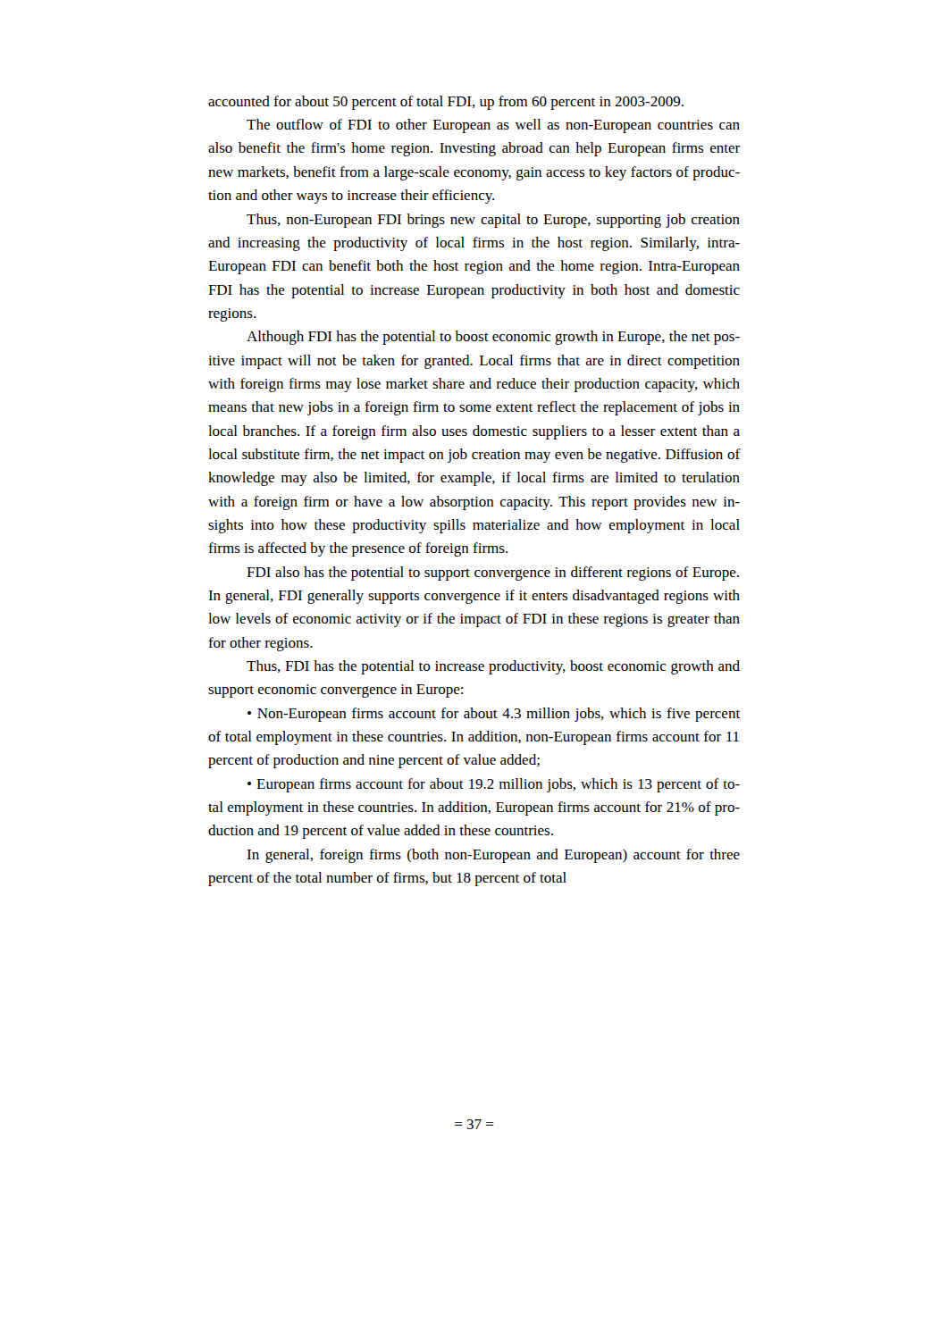accounted for about 50 percent of total FDI, up from 60 percent in 2003-2009.
The outflow of FDI to other European as well as non-European countries can also benefit the firm's home region. Investing abroad can help European firms enter new markets, benefit from a large-scale economy, gain access to key factors of production and other ways to increase their efficiency.
Thus, non-European FDI brings new capital to Europe, supporting job creation and increasing the productivity of local firms in the host region. Similarly, intra-European FDI can benefit both the host region and the home region. Intra-European FDI has the potential to increase European productivity in both host and domestic regions.
Although FDI has the potential to boost economic growth in Europe, the net positive impact will not be taken for granted. Local firms that are in direct competition with foreign firms may lose market share and reduce their production capacity, which means that new jobs in a foreign firm to some extent reflect the replacement of jobs in local branches. If a foreign firm also uses domestic suppliers to a lesser extent than a local substitute firm, the net impact on job creation may even be negative. Diffusion of knowledge may also be limited, for example, if local firms are limited to terulation with a foreign firm or have a low absorption capacity. This report provides new insights into how these productivity spills materialize and how employment in local firms is affected by the presence of foreign firms.
FDI also has the potential to support convergence in different regions of Europe. In general, FDI generally supports convergence if it enters disadvantaged regions with low levels of economic activity or if the impact of FDI in these regions is greater than for other regions.
Thus, FDI has the potential to increase productivity, boost economic growth and support economic convergence in Europe:
• Non-European firms account for about 4.3 million jobs, which is five percent of total employment in these countries. In addition, non-European firms account for 11 percent of production and nine percent of value added;
• European firms account for about 19.2 million jobs, which is 13 percent of total employment in these countries. In addition, European firms account for 21% of production and 19 percent of value added in these countries.
In general, foreign firms (both non-European and European) account for three percent of the total number of firms, but 18 percent of total
= 37 =